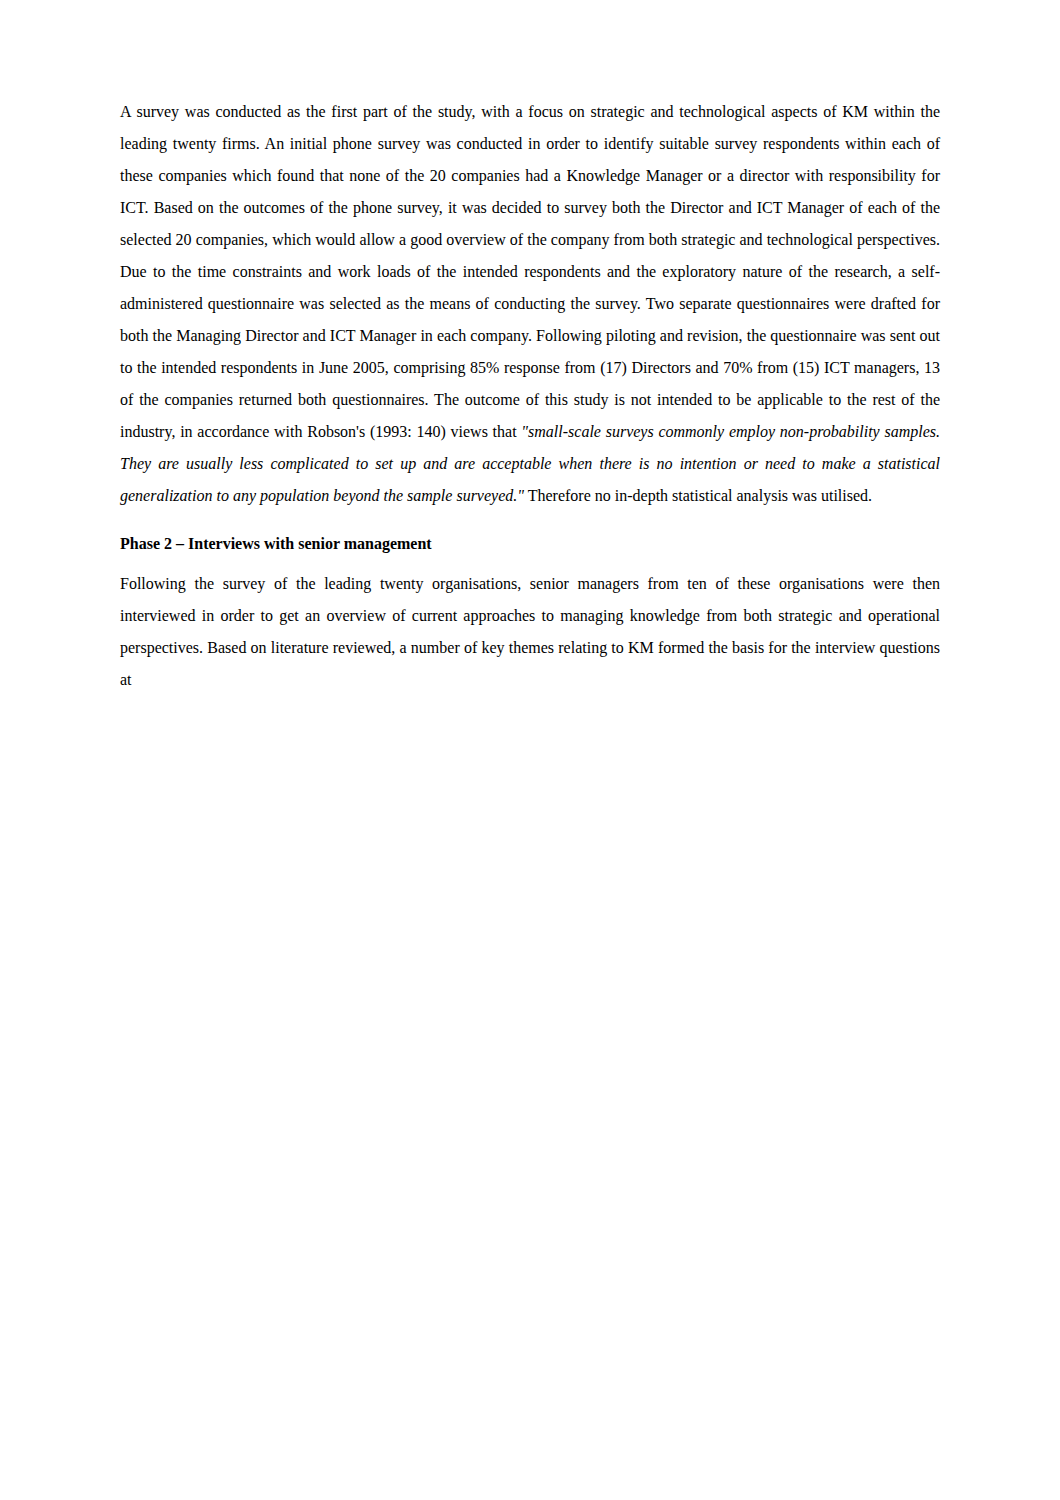A survey was conducted as the first part of the study, with a focus on strategic and technological aspects of KM within the leading twenty firms. An initial phone survey was conducted in order to identify suitable survey respondents within each of these companies which found that none of the 20 companies had a Knowledge Manager or a director with responsibility for ICT. Based on the outcomes of the phone survey, it was decided to survey both the Director and ICT Manager of each of the selected 20 companies, which would allow a good overview of the company from both strategic and technological perspectives. Due to the time constraints and work loads of the intended respondents and the exploratory nature of the research, a self-administered questionnaire was selected as the means of conducting the survey. Two separate questionnaires were drafted for both the Managing Director and ICT Manager in each company. Following piloting and revision, the questionnaire was sent out to the intended respondents in June 2005, comprising 85% response from (17) Directors and 70% from (15) ICT managers, 13 of the companies returned both questionnaires. The outcome of this study is not intended to be applicable to the rest of the industry, in accordance with Robson's (1993: 140) views that "small-scale surveys commonly employ non-probability samples. They are usually less complicated to set up and are acceptable when there is no intention or need to make a statistical generalization to any population beyond the sample surveyed." Therefore no in-depth statistical analysis was utilised.
Phase 2 – Interviews with senior management
Following the survey of the leading twenty organisations, senior managers from ten of these organisations were then interviewed in order to get an overview of current approaches to managing knowledge from both strategic and operational perspectives. Based on literature reviewed, a number of key themes relating to KM formed the basis for the interview questions at